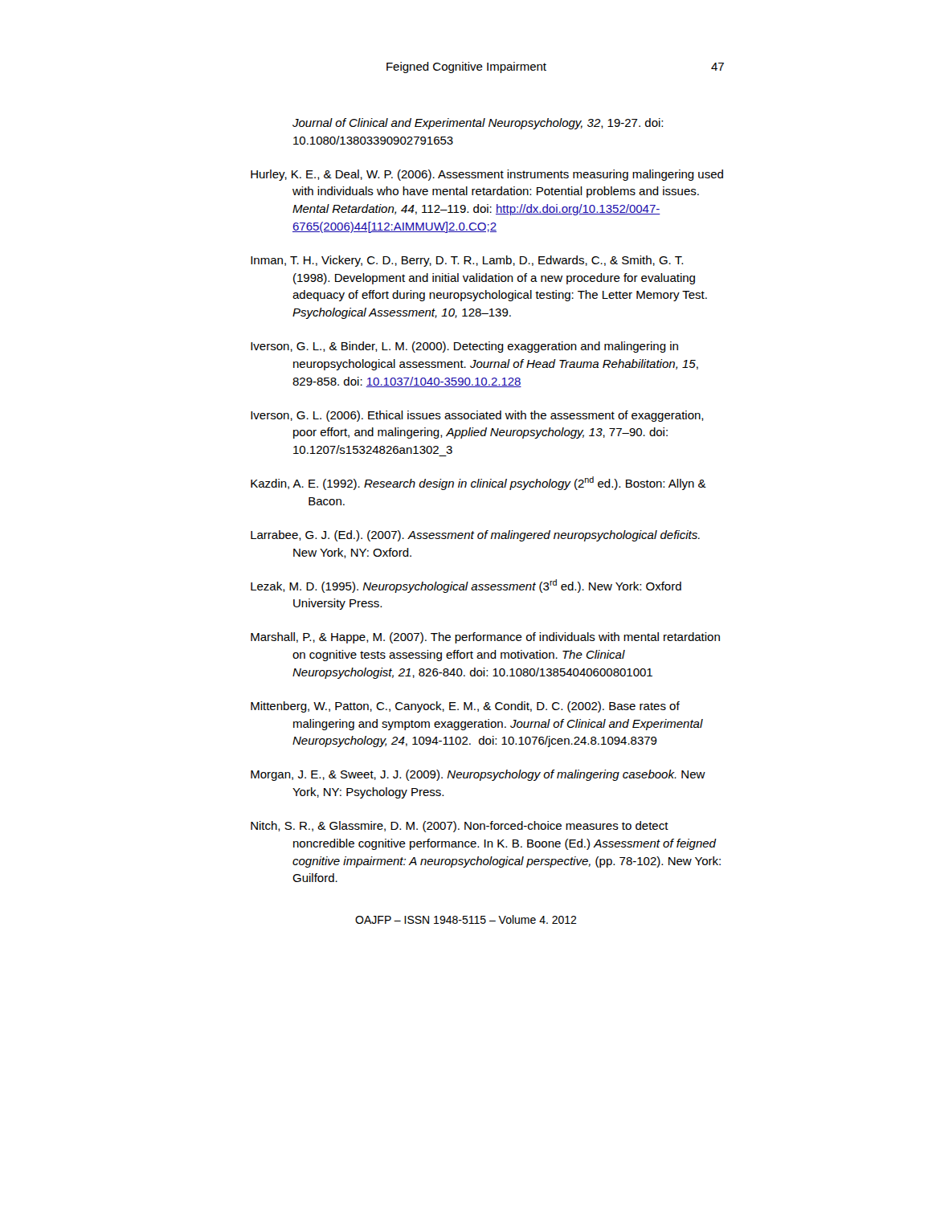Feigned Cognitive Impairment 47
Journal of Clinical and Experimental Neuropsychology, 32, 19-27. doi: 10.1080/13803390902791653
Hurley, K. E., & Deal, W. P. (2006). Assessment instruments measuring malingering used with individuals who have mental retardation: Potential problems and issues. Mental Retardation, 44, 112–119. doi: http://dx.doi.org/10.1352/0047-6765(2006)44[112:AIMMUW]2.0.CO;2
Inman, T. H., Vickery, C. D., Berry, D. T. R., Lamb, D., Edwards, C., & Smith, G. T. (1998). Development and initial validation of a new procedure for evaluating adequacy of effort during neuropsychological testing: The Letter Memory Test. Psychological Assessment, 10, 128–139.
Iverson, G. L., & Binder, L. M. (2000). Detecting exaggeration and malingering in neuropsychological assessment. Journal of Head Trauma Rehabilitation, 15, 829-858. doi: 10.1037/1040-3590.10.2.128
Iverson, G. L. (2006). Ethical issues associated with the assessment of exaggeration, poor effort, and malingering, Applied Neuropsychology, 13, 77–90. doi: 10.1207/s15324826an1302_3
Kazdin, A. E. (1992). Research design in clinical psychology (2nd ed.). Boston: Allyn & Bacon.
Larrabee, G. J. (Ed.). (2007). Assessment of malingered neuropsychological deficits. New York, NY: Oxford.
Lezak, M. D. (1995). Neuropsychological assessment (3rd ed.). New York: Oxford University Press.
Marshall, P., & Happe, M. (2007). The performance of individuals with mental retardation on cognitive tests assessing effort and motivation. The Clinical Neuropsychologist, 21, 826-840. doi: 10.1080/13854040600801001
Mittenberg, W., Patton, C., Canyock, E. M., & Condit, D. C. (2002). Base rates of malingering and symptom exaggeration. Journal of Clinical and Experimental Neuropsychology, 24, 1094-1102. doi: 10.1076/jcen.24.8.1094.8379
Morgan, J. E., & Sweet, J. J. (2009). Neuropsychology of malingering casebook. New York, NY: Psychology Press.
Nitch, S. R., & Glassmire, D. M. (2007). Non-forced-choice measures to detect noncredible cognitive performance. In K. B. Boone (Ed.) Assessment of feigned cognitive impairment: A neuropsychological perspective, (pp. 78-102). New York: Guilford.
OAJFP – ISSN 1948-5115 – Volume 4. 2012